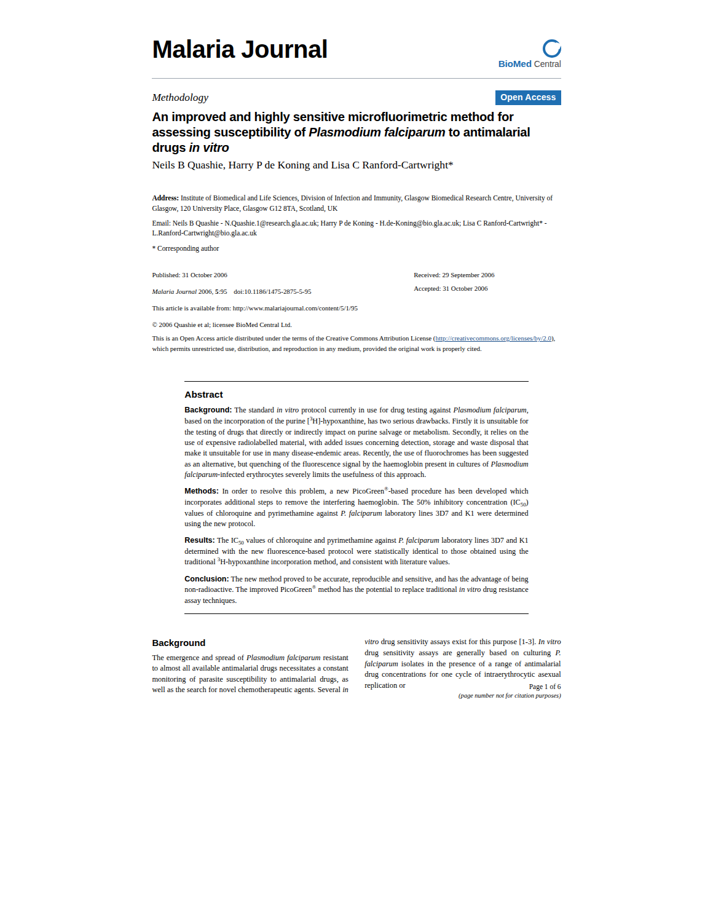Malaria Journal
BioMed Central
Methodology
Open Access
An improved and highly sensitive microfluorimetric method for assessing susceptibility of Plasmodium falciparum to antimalarial drugs in vitro
Neils B Quashie, Harry P de Koning and Lisa C Ranford-Cartwright*
Address: Institute of Biomedical and Life Sciences, Division of Infection and Immunity, Glasgow Biomedical Research Centre, University of Glasgow, 120 University Place, Glasgow G12 8TA, Scotland, UK
Email: Neils B Quashie - N.Quashie.1@research.gla.ac.uk; Harry P de Koning - H.de-Koning@bio.gla.ac.uk; Lisa C Ranford-Cartwright* - L.Ranford-Cartwright@bio.gla.ac.uk
* Corresponding author
Published: 31 October 2006
Malaria Journal 2006, 5:95 doi:10.1186/1475-2875-5-95
This article is available from: http://www.malariajournal.com/content/5/1/95
© 2006 Quashie et al; licensee BioMed Central Ltd.
Received: 29 September 2006
Accepted: 31 October 2006
This is an Open Access article distributed under the terms of the Creative Commons Attribution License (http://creativecommons.org/licenses/by/2.0), which permits unrestricted use, distribution, and reproduction in any medium, provided the original work is properly cited.
Abstract
Background: The standard in vitro protocol currently in use for drug testing against Plasmodium falciparum, based on the incorporation of the purine [3H]-hypoxanthine, has two serious drawbacks. Firstly it is unsuitable for the testing of drugs that directly or indirectly impact on purine salvage or metabolism. Secondly, it relies on the use of expensive radiolabelled material, with added issues concerning detection, storage and waste disposal that make it unsuitable for use in many disease-endemic areas. Recently, the use of fluorochromes has been suggested as an alternative, but quenching of the fluorescence signal by the haemoglobin present in cultures of Plasmodium falciparum-infected erythrocytes severely limits the usefulness of this approach.
Methods: In order to resolve this problem, a new PicoGreen®-based procedure has been developed which incorporates additional steps to remove the interfering haemoglobin. The 50% inhibitory concentration (IC50) values of chloroquine and pyrimethamine against P. falciparum laboratory lines 3D7 and K1 were determined using the new protocol.
Results: The IC50 values of chloroquine and pyrimethamine against P. falciparum laboratory lines 3D7 and K1 determined with the new fluorescence-based protocol were statistically identical to those obtained using the traditional 3H-hypoxanthine incorporation method, and consistent with literature values.
Conclusion: The new method proved to be accurate, reproducible and sensitive, and has the advantage of being non-radioactive. The improved PicoGreen® method has the potential to replace traditional in vitro drug resistance assay techniques.
Background
The emergence and spread of Plasmodium falciparum resistant to almost all available antimalarial drugs necessitates a constant monitoring of parasite susceptibility to antimalarial drugs, as well as the search for novel chemotherapeutic agents. Several in vitro drug sensitivity assays exist for this purpose [1-3]. In vitro drug sensitivity assays are generally based on culturing P. falciparum isolates in the presence of a range of antimalarial drug concentrations for one cycle of intraerythrocytic asexual replication or
Page 1 of 6
(page number not for citation purposes)